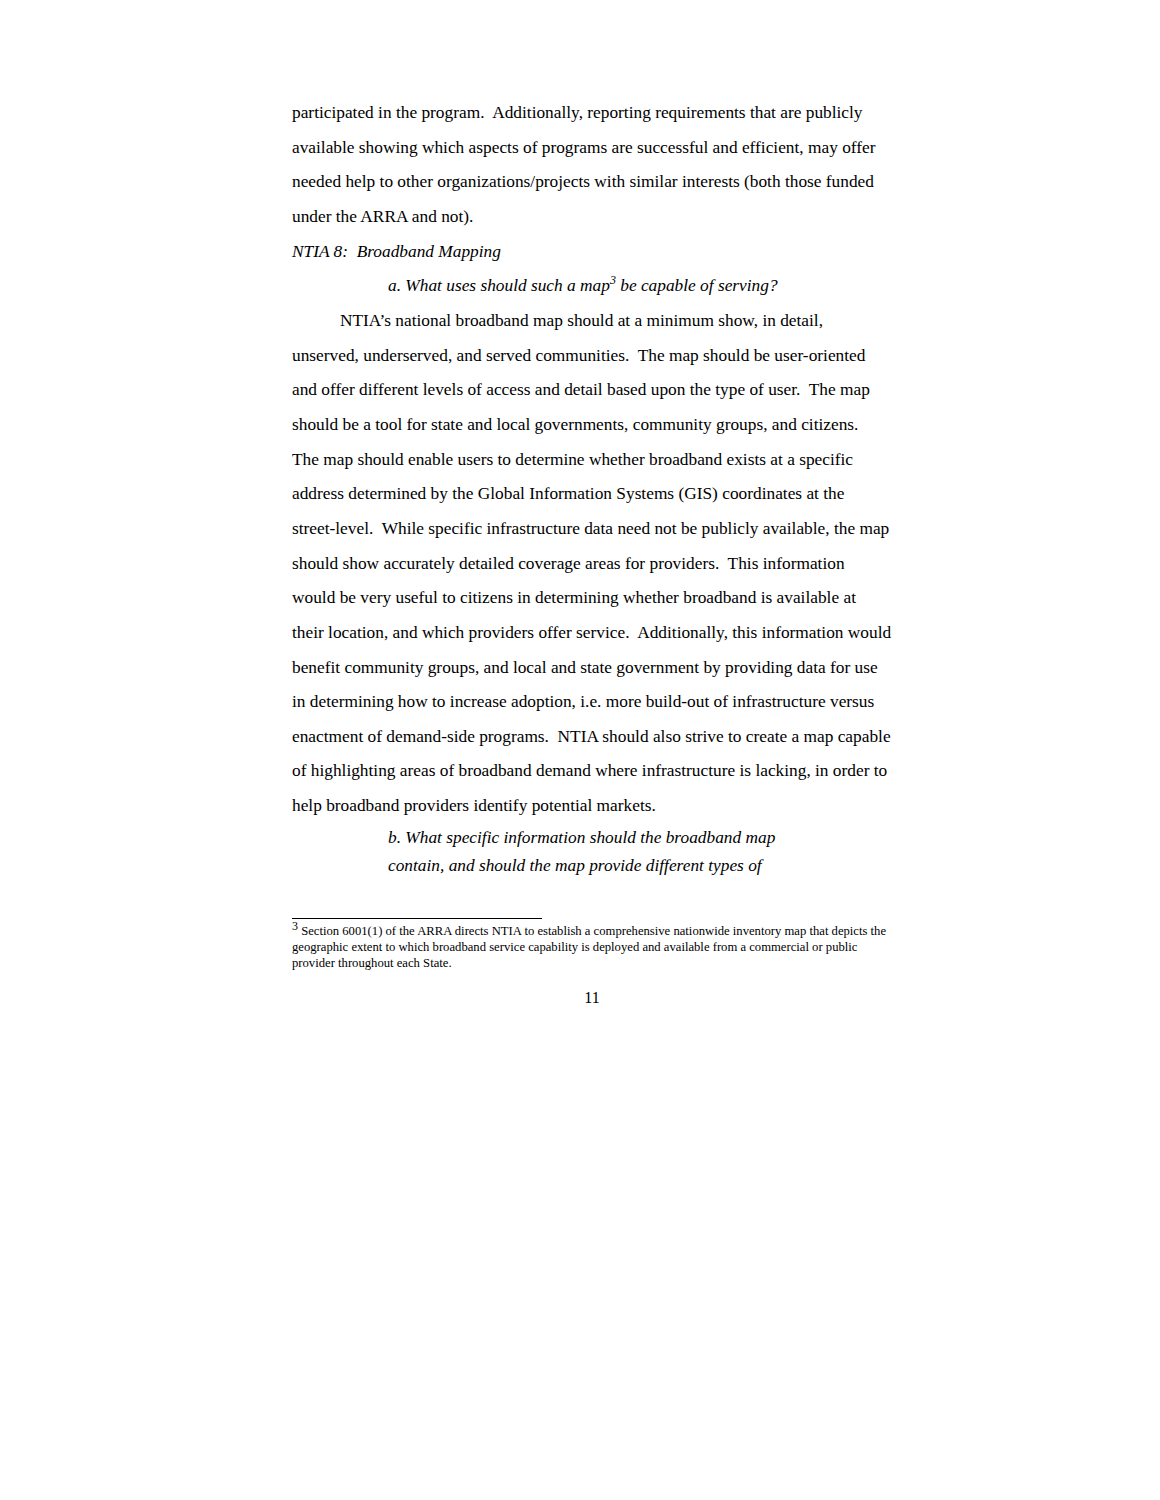participated in the program. Additionally, reporting requirements that are publicly available showing which aspects of programs are successful and efficient, may offer needed help to other organizations/projects with similar interests (both those funded under the ARRA and not).
NTIA 8: Broadband Mapping
a. What uses should such a map3 be capable of serving?
NTIA’s national broadband map should at a minimum show, in detail, unserved, underserved, and served communities. The map should be user-oriented and offer different levels of access and detail based upon the type of user. The map should be a tool for state and local governments, community groups, and citizens. The map should enable users to determine whether broadband exists at a specific address determined by the Global Information Systems (GIS) coordinates at the street-level. While specific infrastructure data need not be publicly available, the map should show accurately detailed coverage areas for providers. This information would be very useful to citizens in determining whether broadband is available at their location, and which providers offer service. Additionally, this information would benefit community groups, and local and state government by providing data for use in determining how to increase adoption, i.e. more build-out of infrastructure versus enactment of demand-side programs. NTIA should also strive to create a map capable of highlighting areas of broadband demand where infrastructure is lacking, in order to help broadband providers identify potential markets.
b. What specific information should the broadband map
contain, and should the map provide different types of
3 Section 6001(1) of the ARRA directs NTIA to establish a comprehensive nationwide inventory map that depicts the geographic extent to which broadband service capability is deployed and available from a commercial or public provider throughout each State.
11